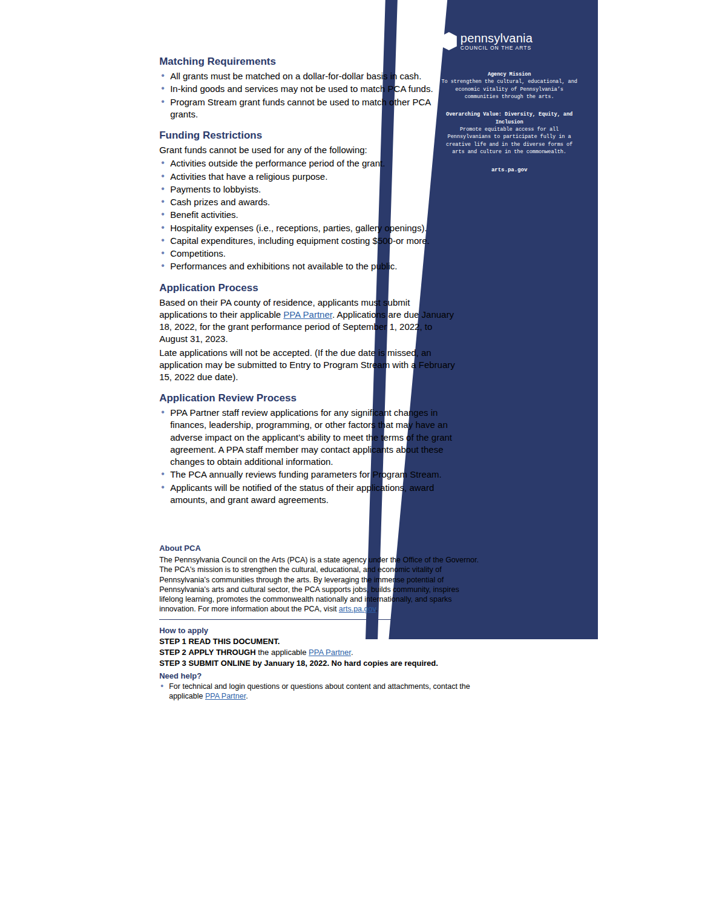pennsylvania COUNCIL ON THE ARTS
Agency Mission To strengthen the cultural, educational, and economic vitality of Pennsylvania’s communities through the arts.
Overarching Value: Diversity, Equity, and Inclusion Promote equitable access for all Pennsylvanians to participate fully in a creative life and in the diverse forms of arts and culture in the commonwealth.
arts.pa.gov
Matching Requirements
All grants must be matched on a dollar-for-dollar basis in cash.
In-kind goods and services may not be used to match PCA funds.
Program Stream grant funds cannot be used to match other PCA grants.
Funding Restrictions
Grant funds cannot be used for any of the following:
Activities outside the performance period of the grant.
Activities that have a religious purpose.
Payments to lobbyists.
Cash prizes and awards.
Benefit activities.
Hospitality expenses (i.e., receptions, parties, gallery openings).
Capital expenditures, including equipment costing $500-or more.
Competitions.
Performances and exhibitions not available to the public.
Application Process
Based on their PA county of residence, applicants must submit applications to their applicable PPA Partner. Applications are due January 18, 2022, for the grant performance period of September 1, 2022, to August 31, 2023.
Late applications will not be accepted. (If the due date is missed, an application may be submitted to Entry to Program Stream with a February 15, 2022 due date).
Application Review Process
PPA Partner staff review applications for any significant changes in finances, leadership, programming, or other factors that may have an adverse impact on the applicant’s ability to meet the terms of the grant agreement. A PPA staff member may contact applicants about these changes to obtain additional information.
The PCA annually reviews funding parameters for Program Stream.
Applicants will be notified of the status of their applications, award amounts, and grant award agreements.
About PCA
The Pennsylvania Council on the Arts (PCA) is a state agency under the Office of the Governor. The PCA's mission is to strengthen the cultural, educational, and economic vitality of Pennsylvania's communities through the arts. By leveraging the immense potential of Pennsylvania's arts and cultural sector, the PCA supports jobs, builds community, inspires lifelong learning, promotes the commonwealth nationally and internationally, and sparks innovation. For more information about the PCA, visit arts.pa.gov.
How to apply
STEP 1 READ THIS DOCUMENT.
STEP 2 APPLY THROUGH the applicable PPA Partner.
STEP 3 SUBMIT ONLINE by January 18, 2022. No hard copies are required.
Need help?
For technical and login questions or questions about content and attachments, contact the applicable PPA Partner.